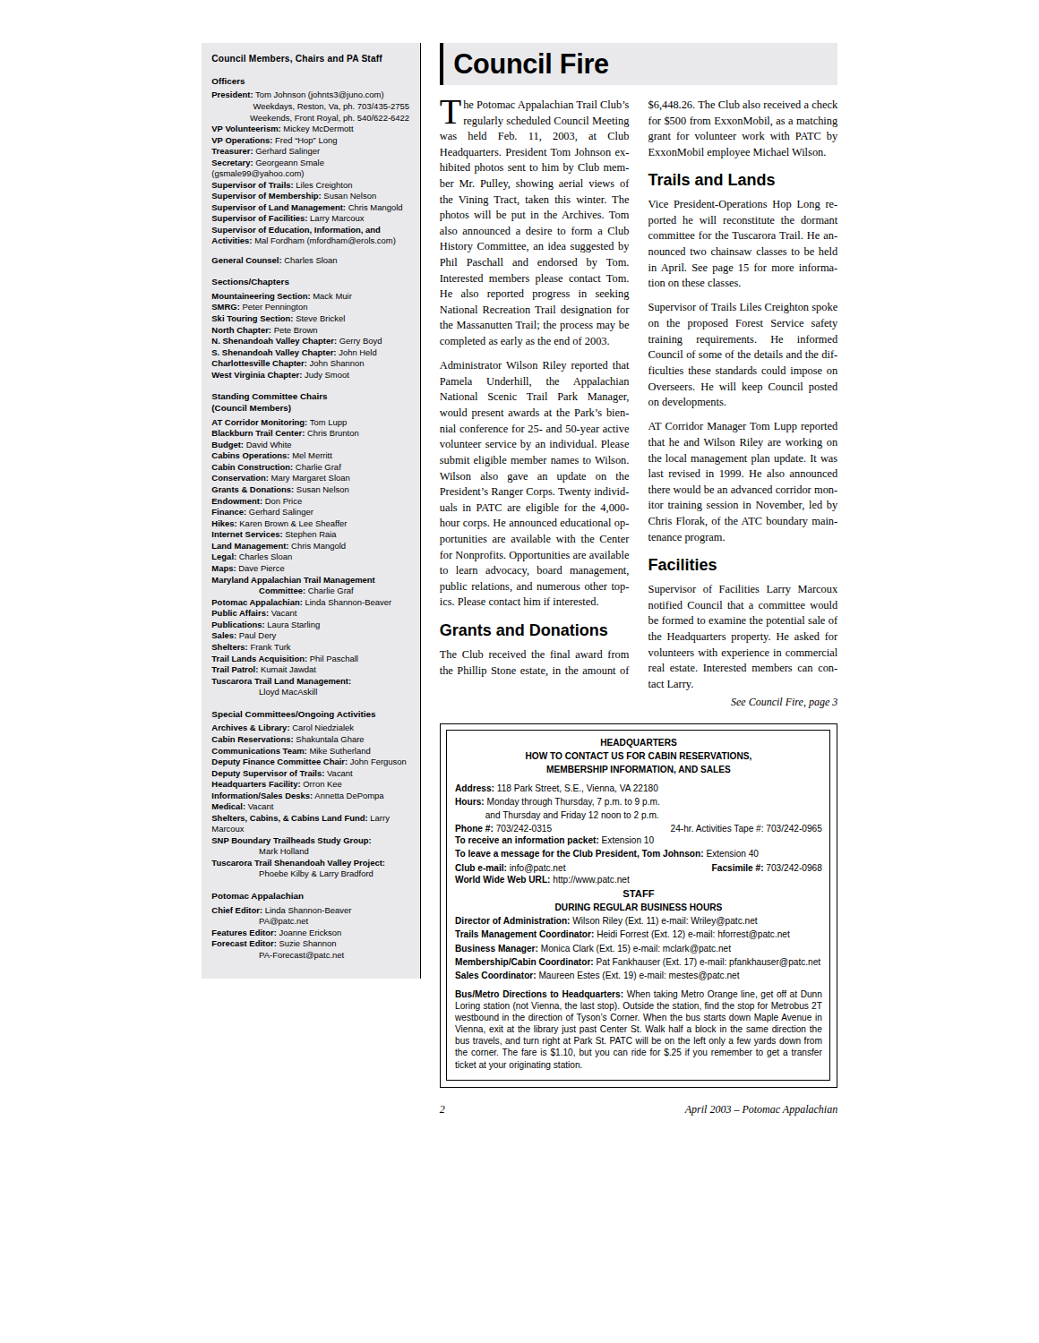Council Members, Chairs and PA Staff
Officers
President: Tom Johnson (johnts3@juno.com)
Weekdays, Reston, Va, ph. 703/435-2755
Weekends, Front Royal, ph. 540/622-6422
VP Volunteerism: Mickey McDermott
VP Operations: Fred “Hop” Long
Treasurer: Gerhard Salinger
Secretary: Georgeann Smale (gsmale99@yahoo.com)
Supervisor of Trails: Liles Creighton
Supervisor of Membership: Susan Nelson
Supervisor of Land Management: Chris Mangold
Supervisor of Facilities: Larry Marcoux
Supervisor of Education, Information, and Activities: Mal Fordham (mfordham@erols.com)
General Counsel: Charles Sloan
Sections/Chapters
Mountaineering Section: Mack Muir
SMRG: Peter Pennington
Ski Touring Section: Steve Brickel
North Chapter: Pete Brown
N. Shenandoah Valley Chapter: Gerry Boyd
S. Shenandoah Valley Chapter: John Held
Charlottesville Chapter: John Shannon
West Virginia Chapter: Judy Smoot
Standing Committee Chairs
(Council Members)
AT Corridor Monitoring: Tom Lupp
Blackburn Trail Center: Chris Brunton
Budget: David White
Cabins Operations: Mel Merritt
Cabin Construction: Charlie Graf
Conservation: Mary Margaret Sloan
Grants & Donations: Susan Nelson
Endowment: Don Price
Finance: Gerhard Salinger
Hikes: Karen Brown & Lee Sheaffer
Internet Services: Stephen Raia
Land Management: Chris Mangold
Legal: Charles Sloan
Maps: Dave Pierce
Maryland Appalachian Trail Management
Committee: Charlie Graf
Potomac Appalachian: Linda Shannon-Beaver
Public Affairs: Vacant
Publications: Laura Starling
Sales: Paul Dery
Shelters: Frank Turk
Trail Lands Acquisition: Phil Paschall
Trail Patrol: Kumait Jawdat
Tuscarora Trail Land Management:
Lloyd MacAskill
Special Committees/Ongoing Activities
Archives & Library: Carol Niedzialek
Cabin Reservations: Shakuntala Ghare
Communications Team: Mike Sutherland
Deputy Finance Committee Chair: John Ferguson
Deputy Supervisor of Trails: Vacant
Headquarters Facility: Orron Kee
Information/Sales Desks: Annetta DePompa
Medical: Vacant
Shelters, Cabins, & Cabins Land Fund: Larry Marcoux
SNP Boundary Trailheads Study Group:
Mark Holland
Tuscarora Trail Shenandoah Valley Project:
Phoebe Kilby & Larry Bradford
Potomac Appalachian
Chief Editor: Linda Shannon-Beaver
PA@patc.net
Features Editor: Joanne Erickson
Forecast Editor: Suzie Shannon
PA-Forecast@patc.net
Council Fire
The Potomac Appalachian Trail Club’s regularly scheduled Council Meeting was held Feb. 11, 2003, at Club Headquarters. President Tom Johnson exhibited photos sent to him by Club member Mr. Pulley, showing aerial views of the Vining Tract, taken this winter. The photos will be put in the Archives. Tom also announced a desire to form a Club History Committee, an idea suggested by Phil Paschall and endorsed by Tom. Interested members please contact Tom. He also reported progress in seeking National Recreation Trail designation for the Massanutten Trail; the process may be completed as early as the end of 2003.
Administrator Wilson Riley reported that Pamela Underhill, the Appalachian National Scenic Trail Park Manager, would present awards at the Park’s biennial conference for 25- and 50-year active volunteer service by an individual. Please submit eligible member names to Wilson. Wilson also gave an update on the President’s Ranger Corps. Twenty individuals in PATC are eligible for the 4,000-hour corps. He announced educational opportunities are available with the Center for Nonprofits. Opportunities are available to learn advocacy, board management, public relations, and numerous other topics. Please contact him if interested.
Grants and Donations
The Club received the final award from the Phillip Stone estate, in the amount of $6,448.26. The Club also received a check for $500 from ExxonMobil, as a matching grant for volunteer work with PATC by ExxonMobil employee Michael Wilson.
Trails and Lands
Vice President-Operations Hop Long reported he will reconstitute the dormant committee for the Tuscarora Trail. He announced two chainsaw classes to be held in April. See page 15 for more information on these classes.
Supervisor of Trails Liles Creighton spoke on the proposed Forest Service safety training requirements. He informed Council of some of the details and the difficulties these standards could impose on Overseers. He will keep Council posted on developments.
AT Corridor Manager Tom Lupp reported that he and Wilson Riley are working on the local management plan update. It was last revised in 1999. He also announced there would be an advanced corridor monitor training session in November, led by Chris Florak, of the ATC boundary maintenance program.
Facilities
Supervisor of Facilities Larry Marcoux notified Council that a committee would be formed to examine the potential sale of the Headquarters property. He asked for volunteers with experience in commercial real estate. Interested members can contact Larry.
See Council Fire, page 3
HEADQUARTERS
HOW TO CONTACT US FOR CABIN RESERVATIONS,
MEMBERSHIP INFORMATION, AND SALES
Address: 118 Park Street, S.E., Vienna, VA 22180
Hours: Monday through Thursday, 7 p.m. to 9 p.m.
and Thursday and Friday 12 noon to 2 p.m.
Phone #: 703/242-0315 24-hr. Activities Tape #: 703/242-0965
To receive an information packet: Extension 10
To leave a message for the Club President, Tom Johnson: Extension 40
Club e-mail: info@patc.net Facsimile #: 703/242-0968
World Wide Web URL: http://www.patc.net
STAFF
DURING REGULAR BUSINESS HOURS
Director of Administration: Wilson Riley (Ext. 11) e-mail: Wriley@patc.net
Trails Management Coordinator: Heidi Forrest (Ext. 12) e-mail: hforrest@patc.net
Business Manager: Monica Clark (Ext. 15) e-mail: mclark@patc.net
Membership/Cabin Coordinator: Pat Fankhauser (Ext. 17) e-mail: pfankhauser@patc.net
Sales Coordinator: Maureen Estes (Ext. 19) e-mail: mestes@patc.net
Bus/Metro Directions to Headquarters: When taking Metro Orange line, get off at Dunn Loring station (not Vienna, the last stop). Outside the station, find the stop for Metrobus 2T westbound in the direction of Tyson’s Corner. When the bus starts down Maple Avenue in Vienna, exit at the library just past Center St. Walk half a block in the same direction the bus travels, and turn right at Park St. PATC will be on the left only a few yards down from the corner. The fare is $1.10, but you can ride for $.25 if you remember to get a transfer ticket at your originating station.
2 April 2003 – Potomac Appalachian